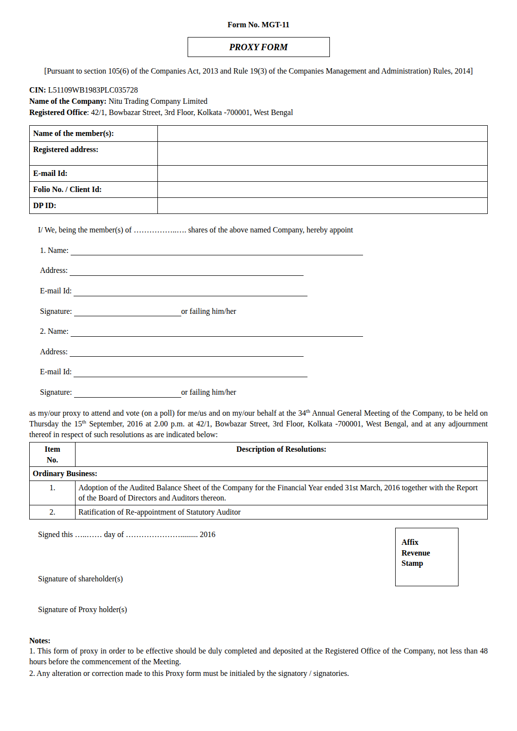Form No. MGT-11
PROXY FORM
[Pursuant to section 105(6) of the Companies Act, 2013 and Rule 19(3) of the Companies Management and Administration) Rules, 2014]
CIN: L51109WB1983PLC035728
Name of the Company: Nitu Trading Company Limited
Registered Office: 42/1, Bowbazar Street, 3rd Floor, Kolkata -700001, West Bengal
| Name of the member(s): | |
| Registered address: | |
| E-mail Id: | |
| Folio No. / Client Id: | |
| DP ID: | |
I/ We, being the member(s) of ……………..…. shares of the above named Company, hereby appoint
1. Name:
Address:
E-mail Id:
Signature: or failing him/her
2. Name:
Address:
E-mail Id:
Signature: or failing him/her
as my/our proxy to attend and vote (on a poll) for me/us and on my/our behalf at the 34th Annual General Meeting of the Company, to be held on Thursday the 15th September, 2016 at 2.00 p.m. at 42/1, Bowbazar Street, 3rd Floor, Kolkata -700001, West Bengal, and at any adjournment thereof in respect of such resolutions as are indicated below:
| Item No. | Description of Resolutions: |
| --- | --- |
| Ordinary Business: |
| 1. | Adoption of the Audited Balance Sheet of the Company for the Financial Year ended 31st March, 2016 together with the Report of the Board of Directors and Auditors thereon. |
| 2. | Ratification of Re-appointment of Statutory Auditor |
Signed this …..…… day of …………………......... 2016
Affix
Revenue
Stamp
Signature of shareholder(s)
Signature of Proxy holder(s)
Notes:
1. This form of proxy in order to be effective should be duly completed and deposited at the Registered Office of the Company, not less than 48 hours before the commencement of the Meeting.
2. Any alteration or correction made to this Proxy form must be initialed by the signatory / signatories.